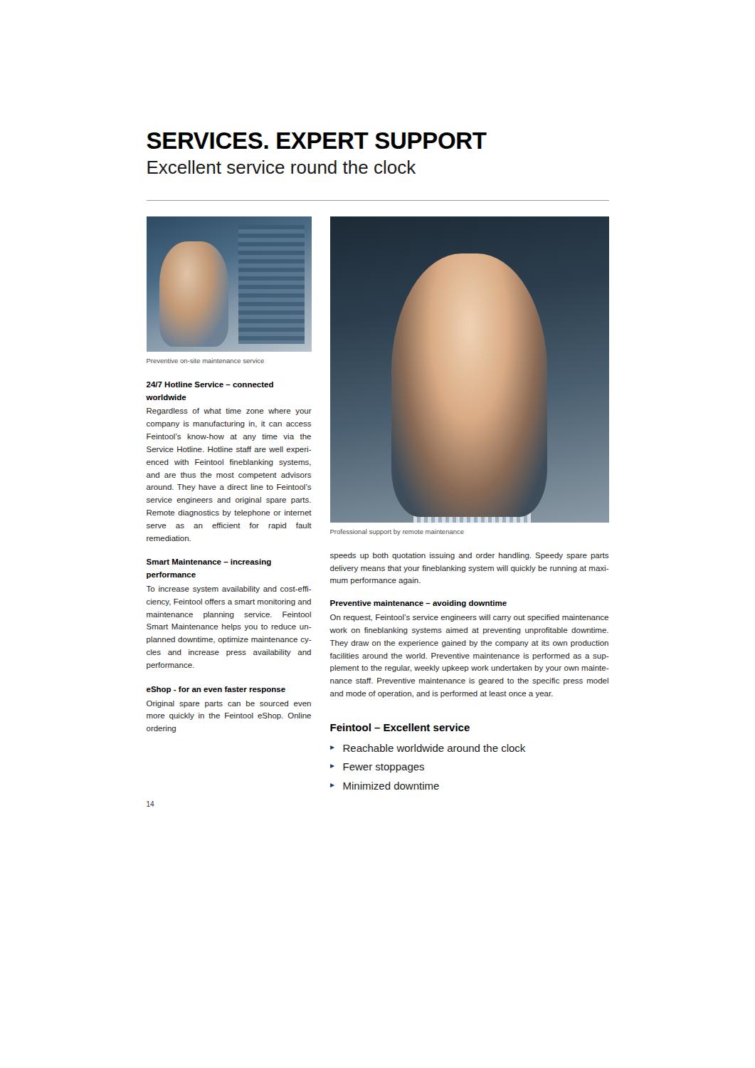SERVICES. EXPERT SUPPORT
Excellent service round the clock
Preventive on-site maintenance service
24/7 Hotline Service – connected worldwide
Regardless of what time zone where your company is manufacturing in, it can access Feintool’s know-how at any time via the Service Hotline. Hotline staff are well experienced with Feintool fineblanking systems, and are thus the most competent advisors around. They have a direct line to Feintool’s service engineers and original spare parts. Remote diagnostics by telephone or internet serve as an efficient for rapid fault remediation.
Smart Maintenance – increasing performance
To increase system availability and cost-efficiency, Feintool offers a smart monitoring and maintenance planning service. Feintool Smart Maintenance helps you to reduce unplanned downtime, optimize maintenance cycles and increase press availability and performance.
eShop - for an even faster response
Original spare parts can be sourced even more quickly in the Feintool eShop. Online ordering
Professional support by remote maintenance
speeds up both quotation issuing and order handling. Speedy spare parts delivery means that your fineblanking system will quickly be running at maximum performance again.
Preventive maintenance – avoiding downtime
On request, Feintool’s service engineers will carry out specified maintenance work on fineblanking systems aimed at preventing unprofitable downtime. They draw on the experience gained by the company at its own production facilities around the world. Preventive maintenance is performed as a supplement to the regular, weekly upkeep work undertaken by your own maintenance staff. Preventive maintenance is geared to the specific press model and mode of operation, and is performed at least once a year.
Feintool – Excellent service
Reachable worldwide around the clock
Fewer stoppages
Minimized downtime
14